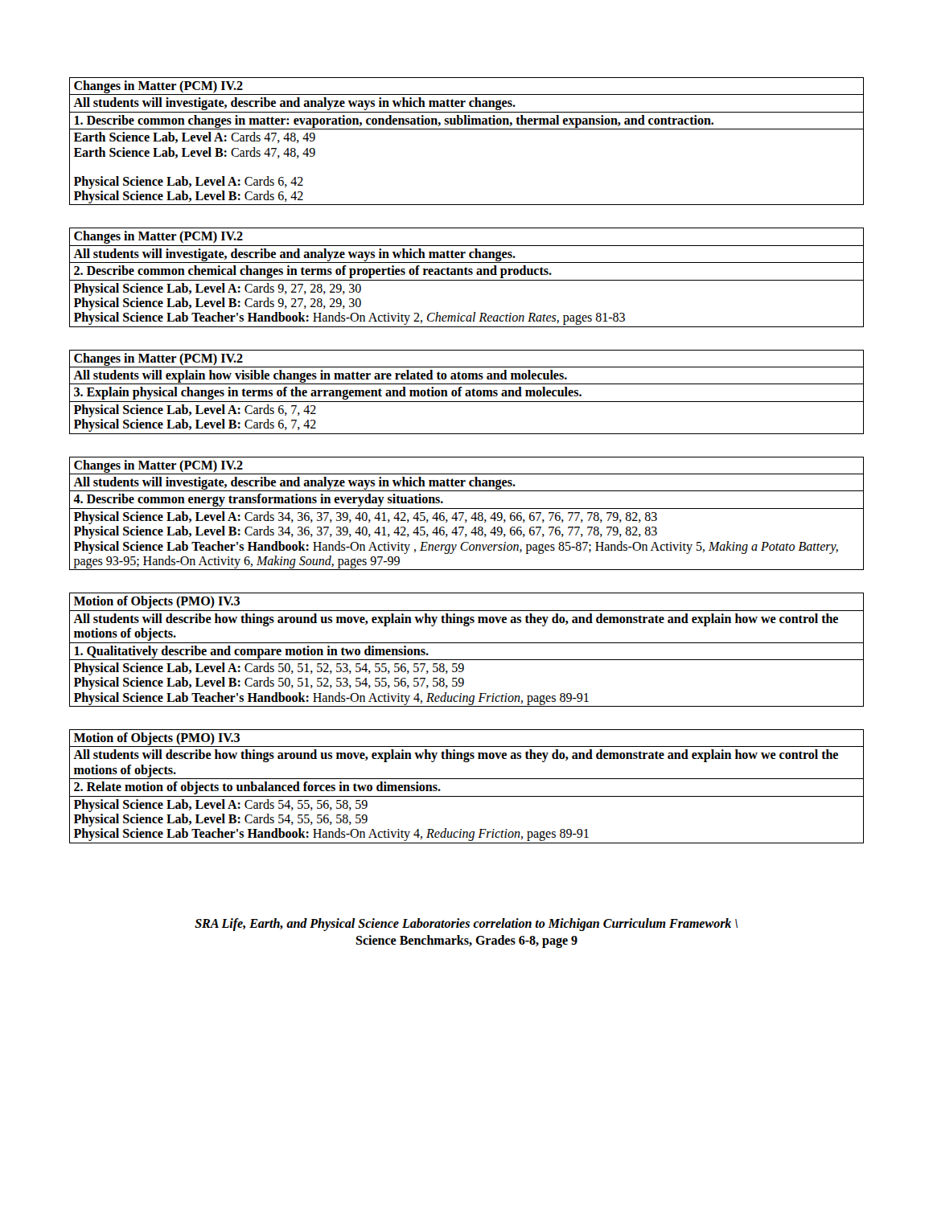| Changes in Matter (PCM) IV.2 |
| All students will investigate, describe and analyze ways in which matter changes. |
| 1. Describe common changes in matter: evaporation, condensation, sublimation, thermal expansion, and contraction. |
| Earth Science Lab, Level A: Cards 47, 48, 49 Earth Science Lab, Level B: Cards 47, 48, 49 Physical Science Lab, Level A: Cards 6, 42 Physical Science Lab, Level B: Cards 6, 42 |
| Changes in Matter (PCM) IV.2 |
| All students will investigate, describe and analyze ways in which matter changes. |
| 2. Describe common chemical changes in terms of properties of reactants and products. |
| Physical Science Lab, Level A: Cards 9, 27, 28, 29, 30 Physical Science Lab, Level B: Cards 9, 27, 28, 29, 30 Physical Science Lab Teacher's Handbook: Hands-On Activity 2, Chemical Reaction Rates, pages 81-83 |
| Changes in Matter (PCM) IV.2 |
| All students will explain how visible changes in matter are related to atoms and molecules. |
| 3. Explain physical changes in terms of the arrangement and motion of atoms and molecules. |
| Physical Science Lab, Level A: Cards 6, 7, 42 Physical Science Lab, Level B: Cards 6, 7, 42 |
| Changes in Matter (PCM) IV.2 |
| All students will investigate, describe and analyze ways in which matter changes. |
| 4. Describe common energy transformations in everyday situations. |
| Physical Science Lab, Level A: Cards 34, 36, 37, 39, 40, 41, 42, 45, 46, 47, 48, 49, 66, 67, 76, 77, 78, 79, 82, 83 Physical Science Lab, Level B: Cards 34, 36, 37, 39, 40, 41, 42, 45, 46, 47, 48, 49, 66, 67, 76, 77, 78, 79, 82, 83 Physical Science Lab Teacher's Handbook: Hands-On Activity , Energy Conversion, pages 85-87; Hands-On Activity 5, Making a Potato Battery, pages 93-95; Hands-On Activity 6, Making Sound, pages 97-99 |
| Motion of Objects (PMO) IV.3 |
| All students will describe how things around us move, explain why things move as they do, and demonstrate and explain how we control the motions of objects. |
| 1. Qualitatively describe and compare motion in two dimensions. |
| Physical Science Lab, Level A: Cards 50, 51, 52, 53, 54, 55, 56, 57, 58, 59 Physical Science Lab, Level B: Cards 50, 51, 52, 53, 54, 55, 56, 57, 58, 59 Physical Science Lab Teacher's Handbook: Hands-On Activity 4, Reducing Friction, pages 89-91 |
| Motion of Objects (PMO) IV.3 |
| All students will describe how things around us move, explain why things move as they do, and demonstrate and explain how we control the motions of objects. |
| 2. Relate motion of objects to unbalanced forces in two dimensions. |
| Physical Science Lab, Level A: Cards 54, 55, 56, 58, 59 Physical Science Lab, Level B: Cards 54, 55, 56, 58, 59 Physical Science Lab Teacher's Handbook: Hands-On Activity 4, Reducing Friction, pages 89-91 |
SRA Life, Earth, and Physical Science Laboratories correlation to Michigan Curriculum Framework \
Science Benchmarks, Grades 6-8, page 9